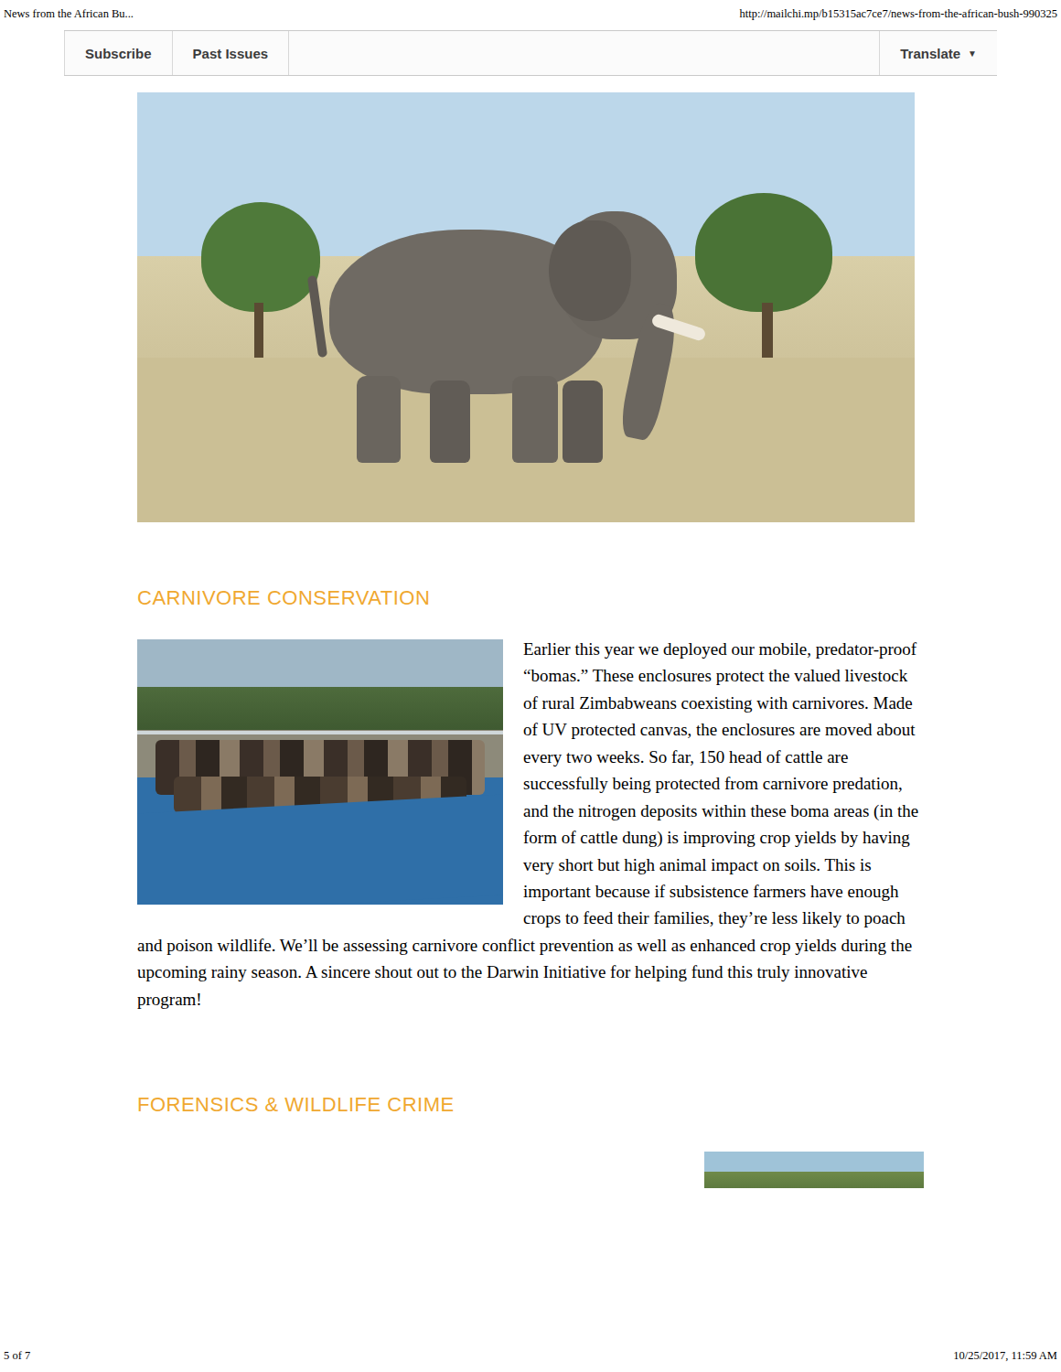News from the African Bu...
http://mailchi.mp/b15315ac7ce7/news-from-the-african-bush-990325
Subscribe
Past Issues
Translate ▼
CARNIVORE CONSERVATION
Earlier this year we deployed our mobile, predator-proof “bomas.” These enclosures protect the valued livestock of rural Zimbabweans coexisting with carnivores. Made of UV protected canvas, the enclosures are moved about every two weeks. So far, 150 head of cattle are successfully being protected from carnivore predation, and the nitrogen deposits within these boma areas (in the form of cattle dung) is improving crop yields by having very short but high animal impact on soils. This is important because if subsistence farmers have enough crops to feed their families, they’re less likely to poach and poison wildlife. We’ll be assessing carnivore conflict prevention as well as enhanced crop yields during the upcoming rainy season. A sincere shout out to the Darwin Initiative for helping fund this truly innovative program!
FORENSICS & WILDLIFE CRIME
5 of 7
10/25/2017, 11:59 AM